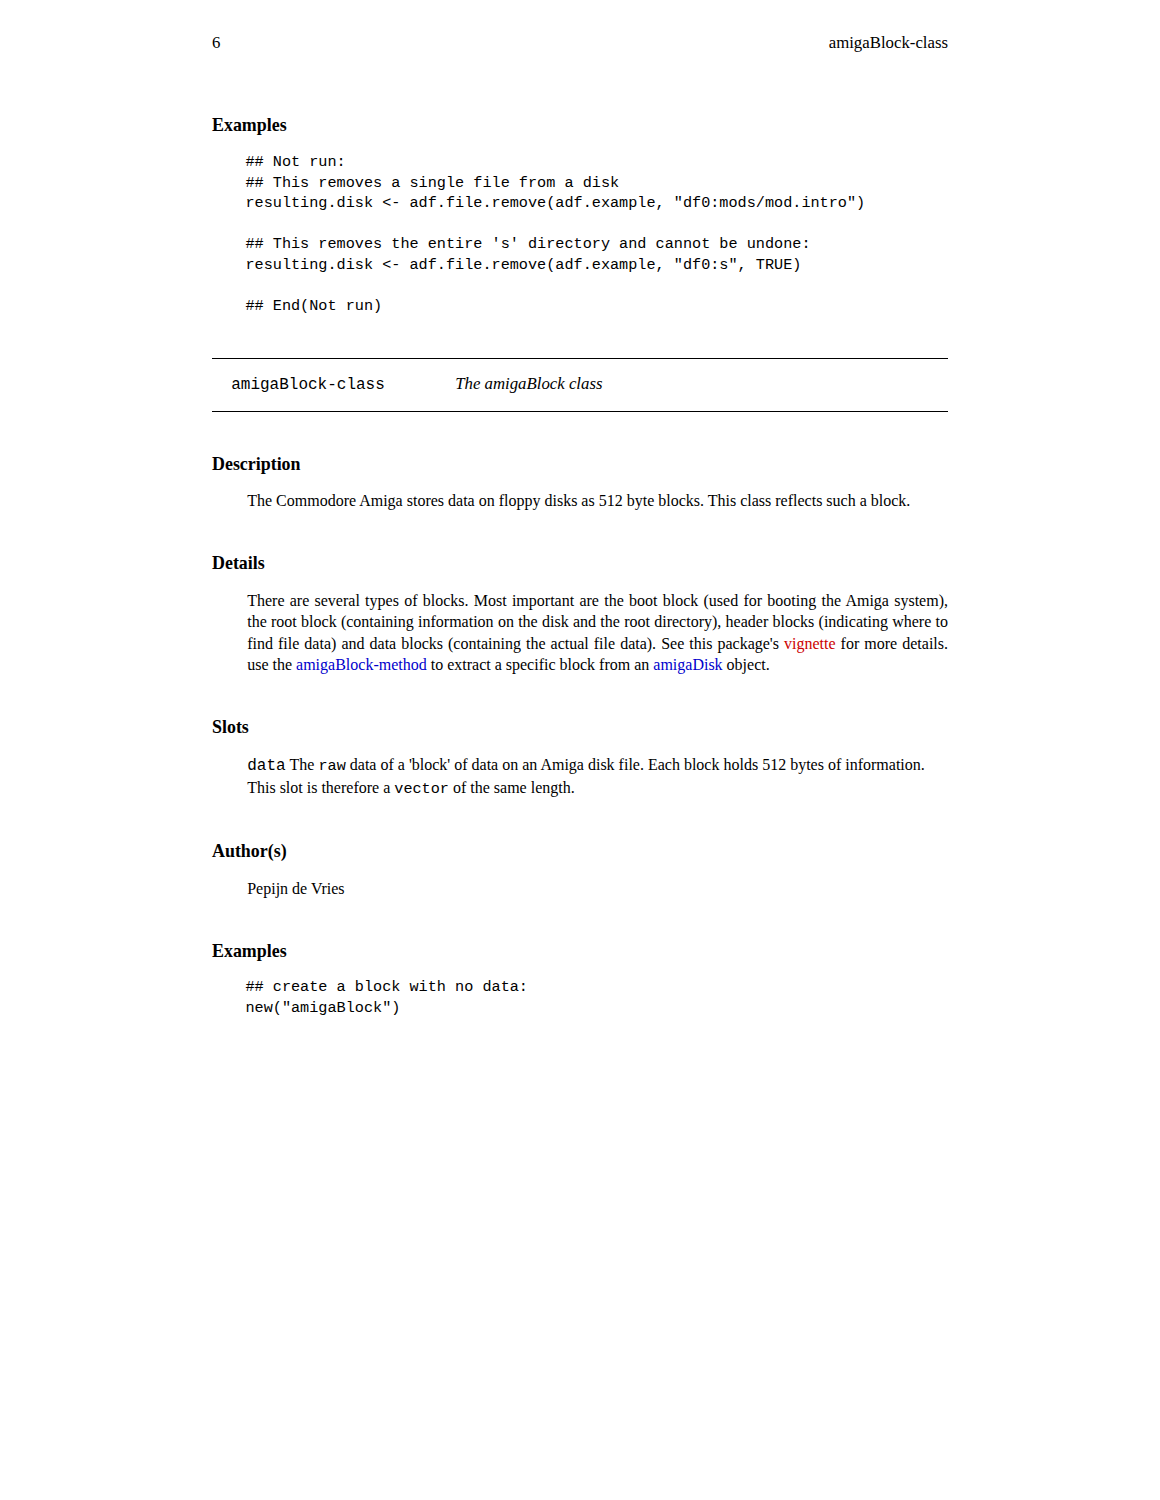6 amigaBlock-class
Examples
## Not run: 
## This removes a single file from a disk
resulting.disk <- adf.file.remove(adf.example, "df0:mods/mod.intro")

## This removes the entire 's' directory and cannot be undone:
resulting.disk <- adf.file.remove(adf.example, "df0:s", TRUE)

## End(Not run)
amigaBlock-class The amigaBlock class
Description
The Commodore Amiga stores data on floppy disks as 512 byte blocks. This class reflects such a block.
Details
There are several types of blocks. Most important are the boot block (used for booting the Amiga system), the root block (containing information on the disk and the root directory), header blocks (indicating where to find file data) and data blocks (containing the actual file data). See this package's vignette for more details. use the amigaBlock-method to extract a specific block from an amigaDisk object.
Slots
data
The raw data of a 'block' of data on an Amiga disk file. Each block holds 512 bytes of information. This slot is therefore a vector of the same length.
Author(s)
Pepijn de Vries
Examples
## create a block with no data:
new("amigaBlock")